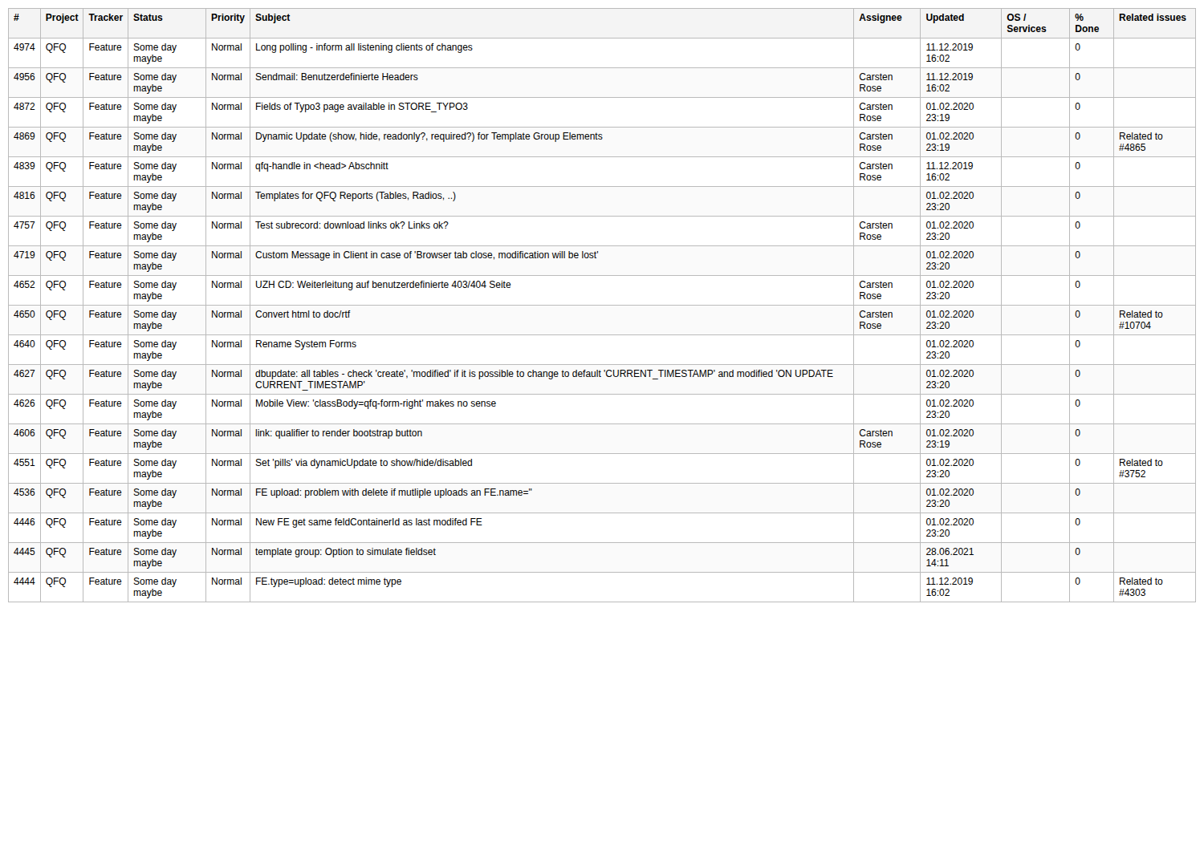| # | Project | Tracker | Status | Priority | Subject | Assignee | Updated | OS / Services | % Done | Related issues |
| --- | --- | --- | --- | --- | --- | --- | --- | --- | --- | --- |
| 4974 | QFQ | Feature | Some day maybe | Normal | Long polling - inform all listening clients of changes | | 11.12.2019 16:02 | | 0 | |
| 4956 | QFQ | Feature | Some day maybe | Normal | Sendmail: Benutzerdefinierte Headers | Carsten Rose | 11.12.2019 16:02 | | 0 | |
| 4872 | QFQ | Feature | Some day maybe | Normal | Fields of Typo3 page available in STORE_TYPO3 | Carsten Rose | 01.02.2020 23:19 | | 0 | |
| 4869 | QFQ | Feature | Some day maybe | Normal | Dynamic Update (show, hide, readonly?, required?) for Template Group Elements | Carsten Rose | 01.02.2020 23:19 | | 0 | Related to #4865 |
| 4839 | QFQ | Feature | Some day maybe | Normal | qfq-handle in <head> Abschnitt | Carsten Rose | 11.12.2019 16:02 | | 0 | |
| 4816 | QFQ | Feature | Some day maybe | Normal | Templates for QFQ Reports (Tables, Radios, ..) | | 01.02.2020 23:20 | | 0 | |
| 4757 | QFQ | Feature | Some day maybe | Normal | Test subrecord: download links ok? Links ok? | Carsten Rose | 01.02.2020 23:20 | | 0 | |
| 4719 | QFQ | Feature | Some day maybe | Normal | Custom Message in Client in case of 'Browser tab close, modification will be lost' | | 01.02.2020 23:20 | | 0 | |
| 4652 | QFQ | Feature | Some day maybe | Normal | UZH CD: Weiterleitung auf benutzerdefinierte 403/404 Seite | Carsten Rose | 01.02.2020 23:20 | | 0 | |
| 4650 | QFQ | Feature | Some day maybe | Normal | Convert html to doc/rtf | Carsten Rose | 01.02.2020 23:20 | | 0 | Related to #10704 |
| 4640 | QFQ | Feature | Some day maybe | Normal | Rename System Forms | | 01.02.2020 23:20 | | 0 | |
| 4627 | QFQ | Feature | Some day maybe | Normal | dbupdate: all tables - check 'create', 'modified' if it is possible to change to default 'CURRENT_TIMESTAMP' and modified 'ON UPDATE CURRENT_TIMESTAMP' | | 01.02.2020 23:20 | | 0 | |
| 4626 | QFQ | Feature | Some day maybe | Normal | Mobile View: 'classBody=qfq-form-right' makes no sense | | 01.02.2020 23:20 | | 0 | |
| 4606 | QFQ | Feature | Some day maybe | Normal | link: qualifier to render bootstrap button | Carsten Rose | 01.02.2020 23:19 | | 0 | |
| 4551 | QFQ | Feature | Some day maybe | Normal | Set 'pills' via dynamicUpdate to show/hide/disabled | | 01.02.2020 23:20 | | 0 | Related to #3752 |
| 4536 | QFQ | Feature | Some day maybe | Normal | FE upload: problem with delete if mutliple uploads an FE.name=" | | 01.02.2020 23:20 | | 0 | |
| 4446 | QFQ | Feature | Some day maybe | Normal | New FE get same feldContainerId as last modifed FE | | 01.02.2020 23:20 | | 0 | |
| 4445 | QFQ | Feature | Some day maybe | Normal | template group: Option to simulate fieldset | | 28.06.2021 14:11 | | 0 | |
| 4444 | QFQ | Feature | Some day maybe | Normal | FE.type=upload: detect mime type | | 11.12.2019 16:02 | | 0 | Related to #4303 |